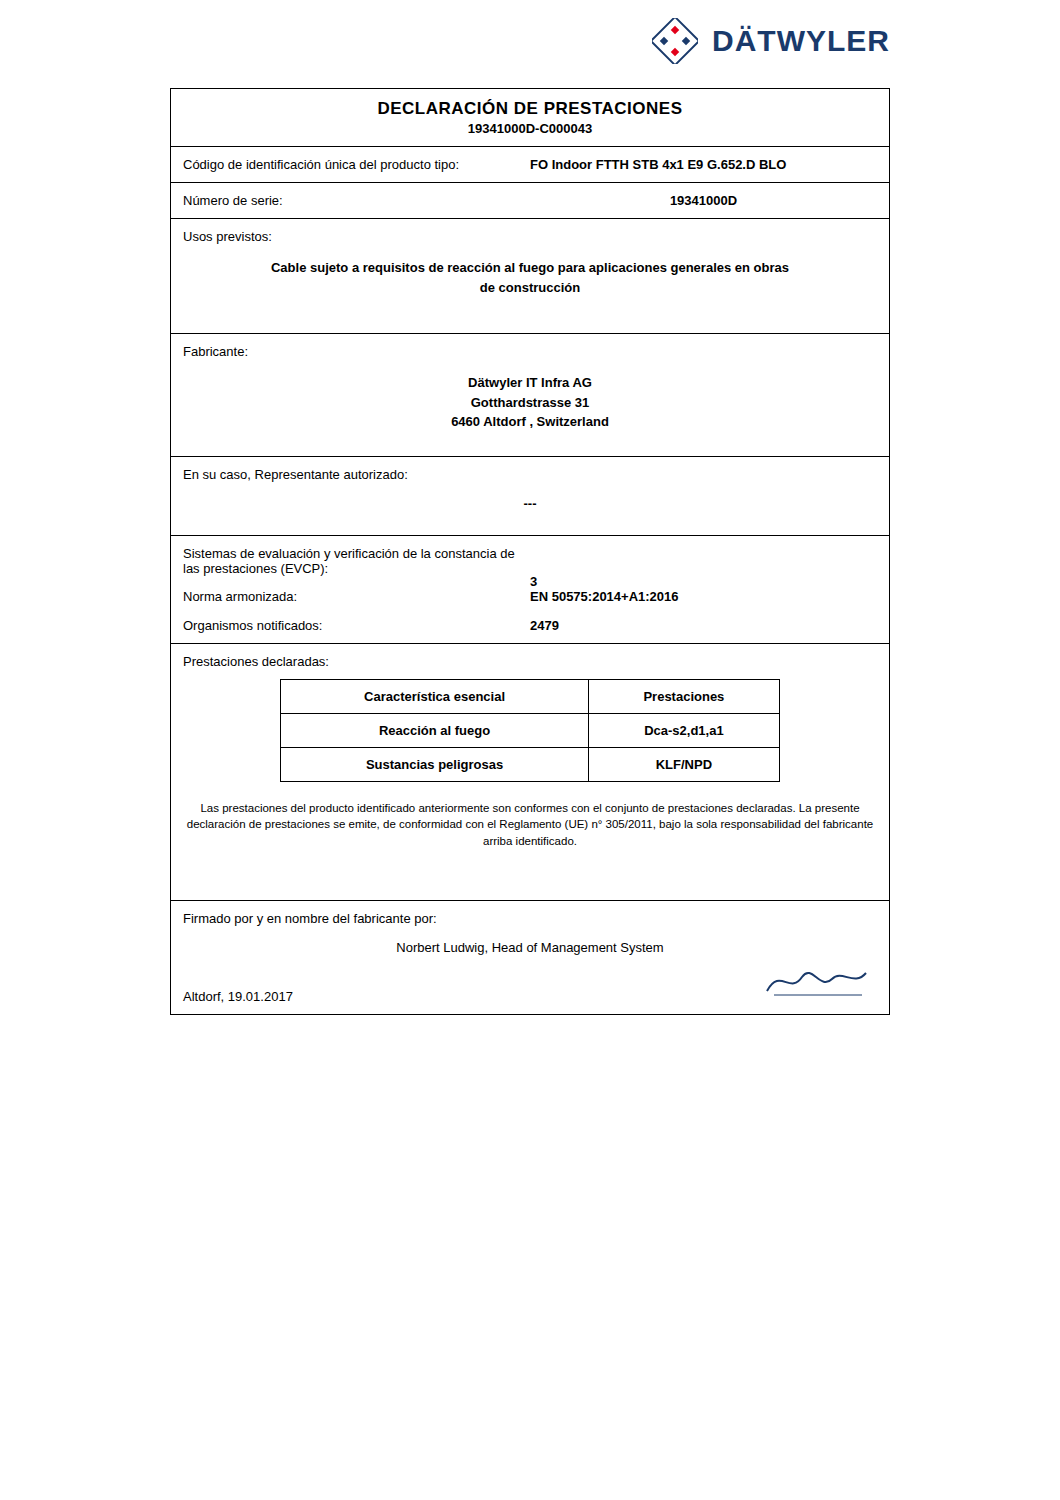DÄTWYLER
| DECLARACIÓN DE PRESTACIONES 19341000D-C000043 |
| Código de identificación única del producto tipo: FO Indoor FTTH STB 4x1 E9 G.652.D BLO |
| Número de serie: 19341000D |
| Usos previstos: Cable sujeto a requisitos de reacción al fuego para aplicaciones generales en obras de construcción |
| Fabricante: Dätwyler IT Infra AG Gotthardstrasse 31 6460 Altdorf , Switzerland |
| En su caso, Representante autorizado: --- |
| Sistemas de evaluación y verificación de la constancia de las prestaciones (EVCP): 3 Norma armonizada: EN 50575:2014+A1:2016 Organismos notificados: 2479 |
| Prestaciones declaradas: / Característica esencial / Prestaciones / / Reacción al fuego / Dca-s2,d1,a1 / / Sustancias peligrosas / KLF/NPD / Las prestaciones del producto identificado anteriormente son conformes con el conjunto de prestaciones declaradas. La presente declaración de prestaciones se emite, de conformidad con el Reglamento (UE) n° 305/2011, bajo la sola responsabilidad del fabricante arriba identificado. |
| Firmado por y en nombre del fabricante por: Norbert Ludwig, Head of Management System Altdorf, 19.01.2017 |